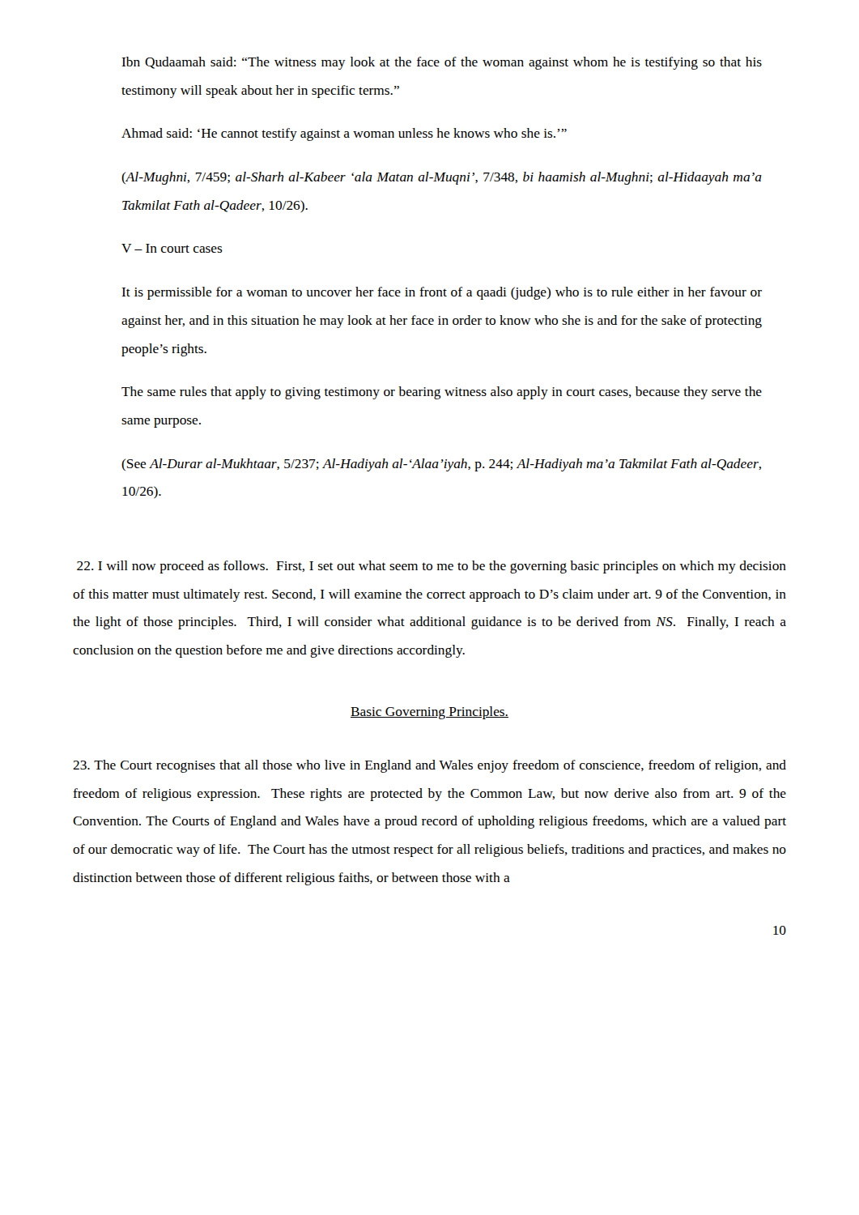Ibn Qudaamah said: “The witness may look at the face of the woman against whom he is testifying so that his testimony will speak about her in specific terms.”
Ahmad said: ‘He cannot testify against a woman unless he knows who she is.’”
(Al-Mughni, 7/459; al-Sharh al-Kabeer ‘ala Matan al-Muqni’, 7/348, bi haamish al-Mughni; al-Hidaayah ma’a Takmilat Fath al-Qadeer, 10/26).
V – In court cases
It is permissible for a woman to uncover her face in front of a qaadi (judge) who is to rule either in her favour or against her, and in this situation he may look at her face in order to know who she is and for the sake of protecting people’s rights.
The same rules that apply to giving testimony or bearing witness also apply in court cases, because they serve the same purpose.
(See Al-Durar al-Mukhtaar, 5/237; Al-Hadiyah al-‘Alaa’iyah, p. 244; Al-Hadiyah ma’a Takmilat Fath al-Qadeer, 10/26).
22. I will now proceed as follows. First, I set out what seem to me to be the governing basic principles on which my decision of this matter must ultimately rest. Second, I will examine the correct approach to D’s claim under art. 9 of the Convention, in the light of those principles. Third, I will consider what additional guidance is to be derived from NS. Finally, I reach a conclusion on the question before me and give directions accordingly.
Basic Governing Principles.
23. The Court recognises that all those who live in England and Wales enjoy freedom of conscience, freedom of religion, and freedom of religious expression. These rights are protected by the Common Law, but now derive also from art. 9 of the Convention. The Courts of England and Wales have a proud record of upholding religious freedoms, which are a valued part of our democratic way of life. The Court has the utmost respect for all religious beliefs, traditions and practices, and makes no distinction between those of different religious faiths, or between those with a
10